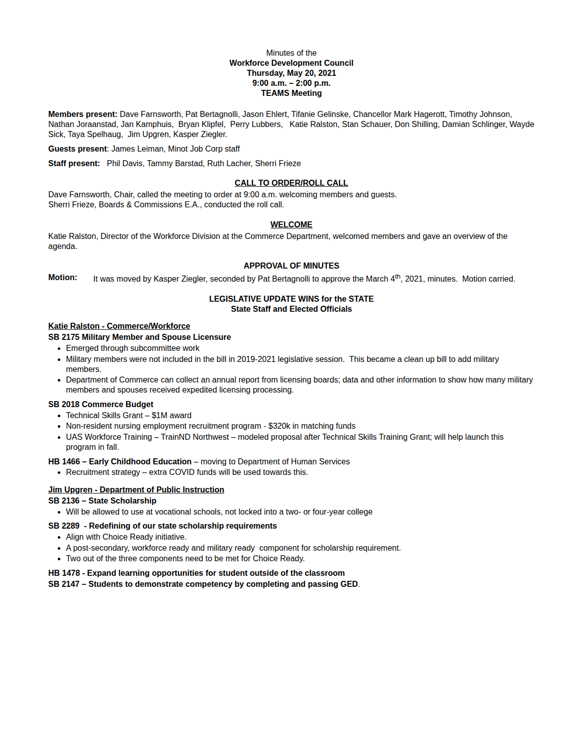Minutes of the Workforce Development Council Thursday, May 20, 2021 9:00 a.m. – 2:00 p.m. TEAMS Meeting
Members present: Dave Farnsworth, Pat Bertagnolli, Jason Ehlert, Tifanie Gelinske, Chancellor Mark Hagerott, Timothy Johnson, Nathan Joraanstad, Jan Kamphuis, Bryan Klipfel, Perry Lubbers, Katie Ralston, Stan Schauer, Don Shilling, Damian Schlinger, Wayde Sick, Taya Spelhaug, Jim Upgren, Kasper Ziegler.
Guests present: James Leiman, Minot Job Corp staff
Staff present: Phil Davis, Tammy Barstad, Ruth Lacher, Sherri Frieze
CALL TO ORDER/ROLL CALL
Dave Farnsworth, Chair, called the meeting to order at 9:00 a.m. welcoming members and guests.
Sherri Frieze, Boards & Commissions E.A., conducted the roll call.
WELCOME
Katie Ralston, Director of the Workforce Division at the Commerce Department, welcomed members and gave an overview of the agenda.
APPROVAL OF MINUTES
Motion:
It was moved by Kasper Ziegler, seconded by Pat Bertagnolli to approve the March 4th, 2021, minutes. Motion carried.
LEGISLATIVE UPDATE WINS for the STATE
State Staff and Elected Officials
Katie Ralston - Commerce/Workforce
SB 2175 Military Member and Spouse Licensure
Emerged through subcommittee work
Military members were not included in the bill in 2019-2021 legislative session. This became a clean up bill to add military members.
Department of Commerce can collect an annual report from licensing boards; data and other information to show how many military members and spouses received expedited licensing processing.
SB 2018 Commerce Budget
Technical Skills Grant – $1M award
Non-resident nursing employment recruitment program - $320k in matching funds
UAS Workforce Training – TrainND Northwest – modeled proposal after Technical Skills Training Grant; will help launch this program in fall.
HB 1466 – Early Childhood Education – moving to Department of Human Services
Recruitment strategy – extra COVID funds will be used towards this.
Jim Upgren - Department of Public Instruction
SB 2136 – State Scholarship
Will be allowed to use at vocational schools, not locked into a two- or four-year college
SB 2289 - Redefining of our state scholarship requirements
Align with Choice Ready initiative.
A post-secondary, workforce ready and military ready component for scholarship requirement.
Two out of the three components need to be met for Choice Ready.
HB 1478 - Expand learning opportunities for student outside of the classroom
SB 2147 – Students to demonstrate competency by completing and passing GED.